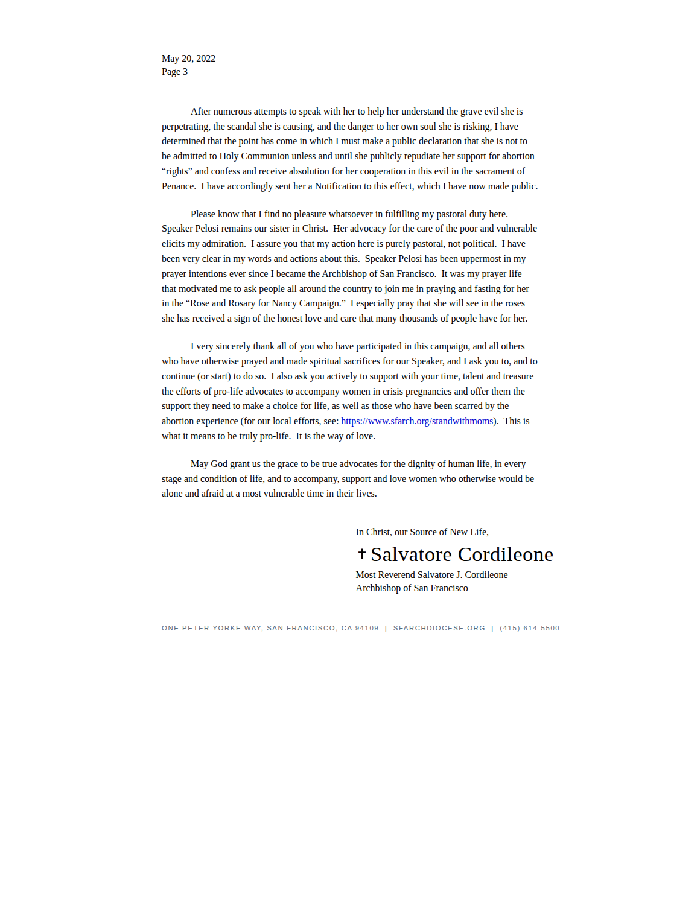May 20, 2022
Page 3
After numerous attempts to speak with her to help her understand the grave evil she is perpetrating, the scandal she is causing, and the danger to her own soul she is risking, I have determined that the point has come in which I must make a public declaration that she is not to be admitted to Holy Communion unless and until she publicly repudiate her support for abortion “rights” and confess and receive absolution for her cooperation in this evil in the sacrament of Penance. I have accordingly sent her a Notification to this effect, which I have now made public.
Please know that I find no pleasure whatsoever in fulfilling my pastoral duty here. Speaker Pelosi remains our sister in Christ. Her advocacy for the care of the poor and vulnerable elicits my admiration. I assure you that my action here is purely pastoral, not political. I have been very clear in my words and actions about this. Speaker Pelosi has been uppermost in my prayer intentions ever since I became the Archbishop of San Francisco. It was my prayer life that motivated me to ask people all around the country to join me in praying and fasting for her in the “Rose and Rosary for Nancy Campaign.” I especially pray that she will see in the roses she has received a sign of the honest love and care that many thousands of people have for her.
I very sincerely thank all of you who have participated in this campaign, and all others who have otherwise prayed and made spiritual sacrifices for our Speaker, and I ask you to, and to continue (or start) to do so. I also ask you actively to support with your time, talent and treasure the efforts of pro-life advocates to accompany women in crisis pregnancies and offer them the support they need to make a choice for life, as well as those who have been scarred by the abortion experience (for our local efforts, see: https://www.sfarch.org/standwithmoms). This is what it means to be truly pro-life. It is the way of love.
May God grant us the grace to be true advocates for the dignity of human life, in every stage and condition of life, and to accompany, support and love women who otherwise would be alone and afraid at a most vulnerable time in their lives.
In Christ, our Source of New Life,
✝Salvatore Cordileone
Most Reverend Salvatore J. Cordileone
Archbishop of San Francisco
ONE PETER YORKE WAY, SAN FRANCISCO, CA 94109 | SFARCHDIOCESE.ORG | (415) 614-5500